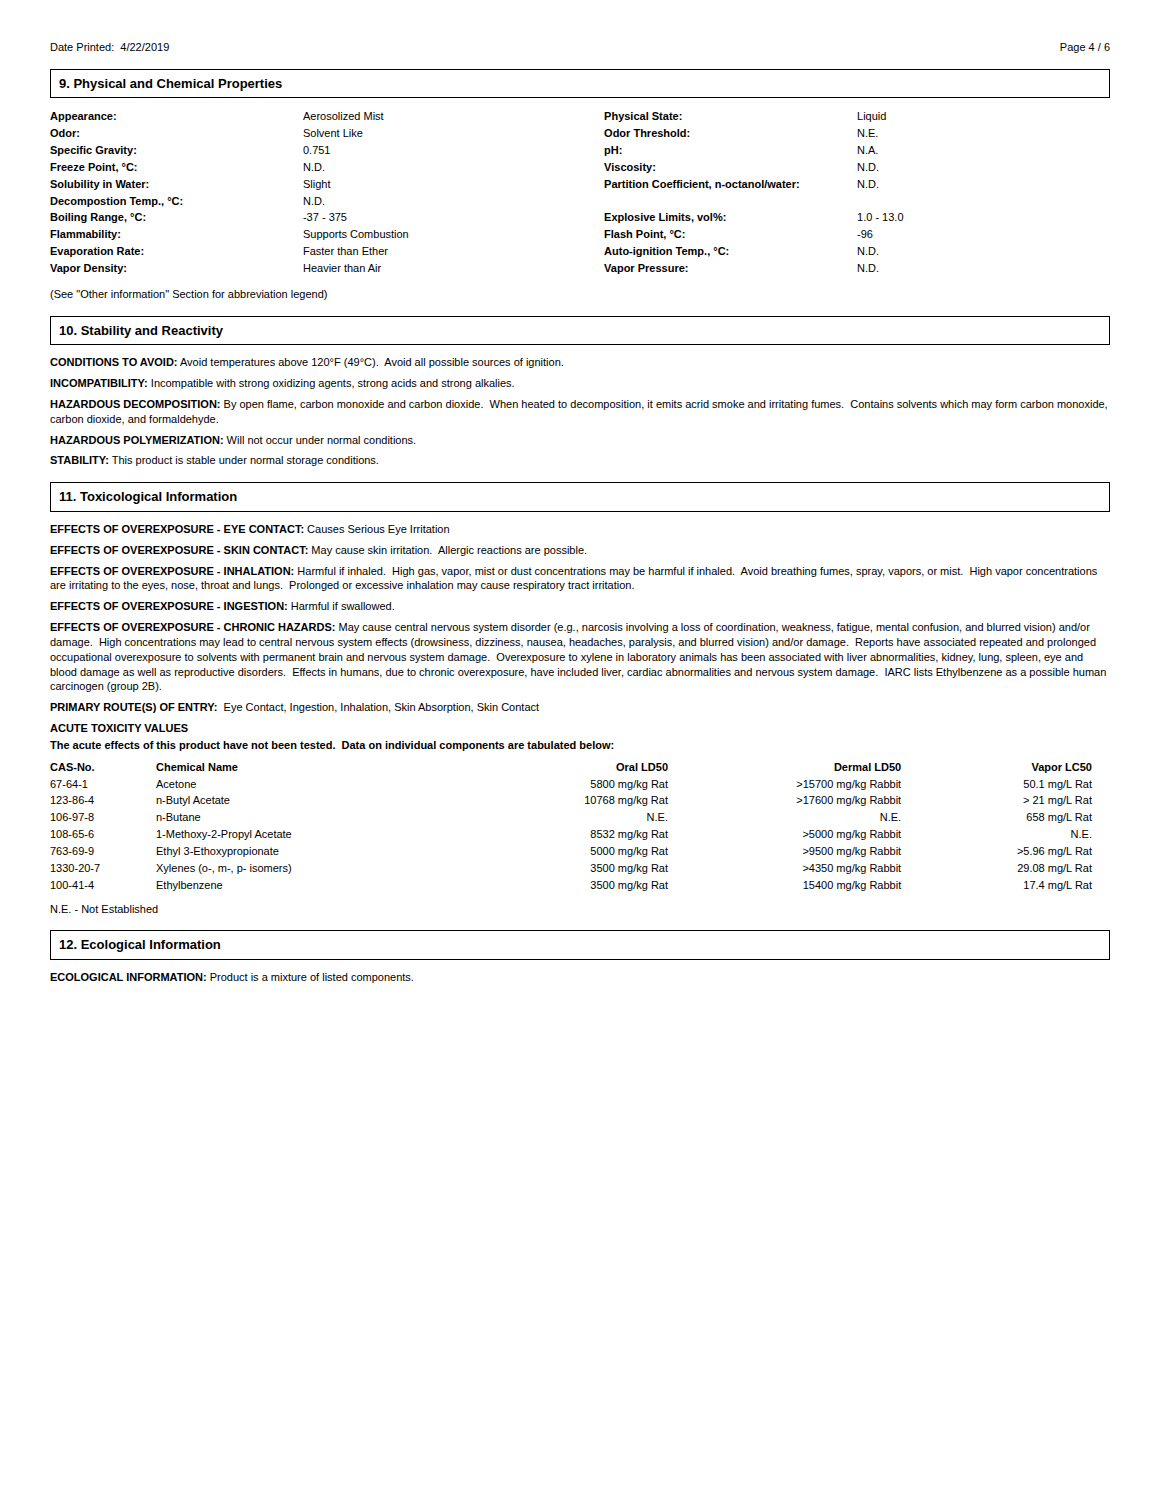Date Printed: 4/22/2019
Page 4 / 6
9. Physical and Chemical Properties
| Appearance: | Aerosolized Mist | | Physical State: | Liquid |
| Odor: | Solvent Like | | Odor Threshold: | N.E. |
| Specific Gravity: | 0.751 | | pH: | N.A. |
| Freeze Point, °C: | N.D. | | Viscosity: | N.D. |
| Solubility in Water: | Slight | | Partition Coefficient, n-octanol/water: | N.D. |
| Decompostion Temp., °C: | N.D. | | | |
| Boiling Range, °C: | -37 - 375 | | Explosive Limits, vol%: | 1.0 - 13.0 |
| Flammability: | Supports Combustion | | Flash Point, °C: | -96 |
| Evaporation Rate: | Faster than Ether | | Auto-ignition Temp., °C: | N.D. |
| Vapor Density: | Heavier than Air | | Vapor Pressure: | N.D. |
(See "Other information" Section for abbreviation legend)
10. Stability and Reactivity
CONDITIONS TO AVOID: Avoid temperatures above 120°F (49°C). Avoid all possible sources of ignition.
INCOMPATIBILITY: Incompatible with strong oxidizing agents, strong acids and strong alkalies.
HAZARDOUS DECOMPOSITION: By open flame, carbon monoxide and carbon dioxide. When heated to decomposition, it emits acrid smoke and irritating fumes. Contains solvents which may form carbon monoxide, carbon dioxide, and formaldehyde.
HAZARDOUS POLYMERIZATION: Will not occur under normal conditions.
STABILITY: This product is stable under normal storage conditions.
11. Toxicological Information
EFFECTS OF OVEREXPOSURE - EYE CONTACT: Causes Serious Eye Irritation
EFFECTS OF OVEREXPOSURE - SKIN CONTACT: May cause skin irritation. Allergic reactions are possible.
EFFECTS OF OVEREXPOSURE - INHALATION: Harmful if inhaled. High gas, vapor, mist or dust concentrations may be harmful if inhaled. Avoid breathing fumes, spray, vapors, or mist. High vapor concentrations are irritating to the eyes, nose, throat and lungs. Prolonged or excessive inhalation may cause respiratory tract irritation.
EFFECTS OF OVEREXPOSURE - INGESTION: Harmful if swallowed.
EFFECTS OF OVEREXPOSURE - CHRONIC HAZARDS: May cause central nervous system disorder (e.g., narcosis involving a loss of coordination, weakness, fatigue, mental confusion, and blurred vision) and/or damage. High concentrations may lead to central nervous system effects (drowsiness, dizziness, nausea, headaches, paralysis, and blurred vision) and/or damage. Reports have associated repeated and prolonged occupational overexposure to solvents with permanent brain and nervous system damage. Overexposure to xylene in laboratory animals has been associated with liver abnormalities, kidney, lung, spleen, eye and blood damage as well as reproductive disorders. Effects in humans, due to chronic overexposure, have included liver, cardiac abnormalities and nervous system damage. IARC lists Ethylbenzene as a possible human carcinogen (group 2B).
PRIMARY ROUTE(S) OF ENTRY: Eye Contact, Ingestion, Inhalation, Skin Absorption, Skin Contact
ACUTE TOXICITY VALUES
The acute effects of this product have not been tested. Data on individual components are tabulated below:
| CAS-No. | Chemical Name | Oral LD50 | Dermal LD50 | Vapor LC50 |
| --- | --- | --- | --- | --- |
| 67-64-1 | Acetone | 5800 mg/kg Rat | >15700 mg/kg Rabbit | 50.1 mg/L Rat |
| 123-86-4 | n-Butyl Acetate | 10768 mg/kg Rat | >17600 mg/kg Rabbit | > 21 mg/L Rat |
| 106-97-8 | n-Butane | N.E. | N.E. | 658 mg/L Rat |
| 108-65-6 | 1-Methoxy-2-Propyl Acetate | 8532 mg/kg Rat | >5000 mg/kg Rabbit | N.E. |
| 763-69-9 | Ethyl 3-Ethoxypropionate | 5000 mg/kg Rat | >9500 mg/kg Rabbit | >5.96 mg/L Rat |
| 1330-20-7 | Xylenes (o-, m-, p- isomers) | 3500 mg/kg Rat | >4350 mg/kg Rabbit | 29.08 mg/L Rat |
| 100-41-4 | Ethylbenzene | 3500 mg/kg Rat | 15400 mg/kg Rabbit | 17.4 mg/L Rat |
N.E. - Not Established
12. Ecological Information
ECOLOGICAL INFORMATION: Product is a mixture of listed components.